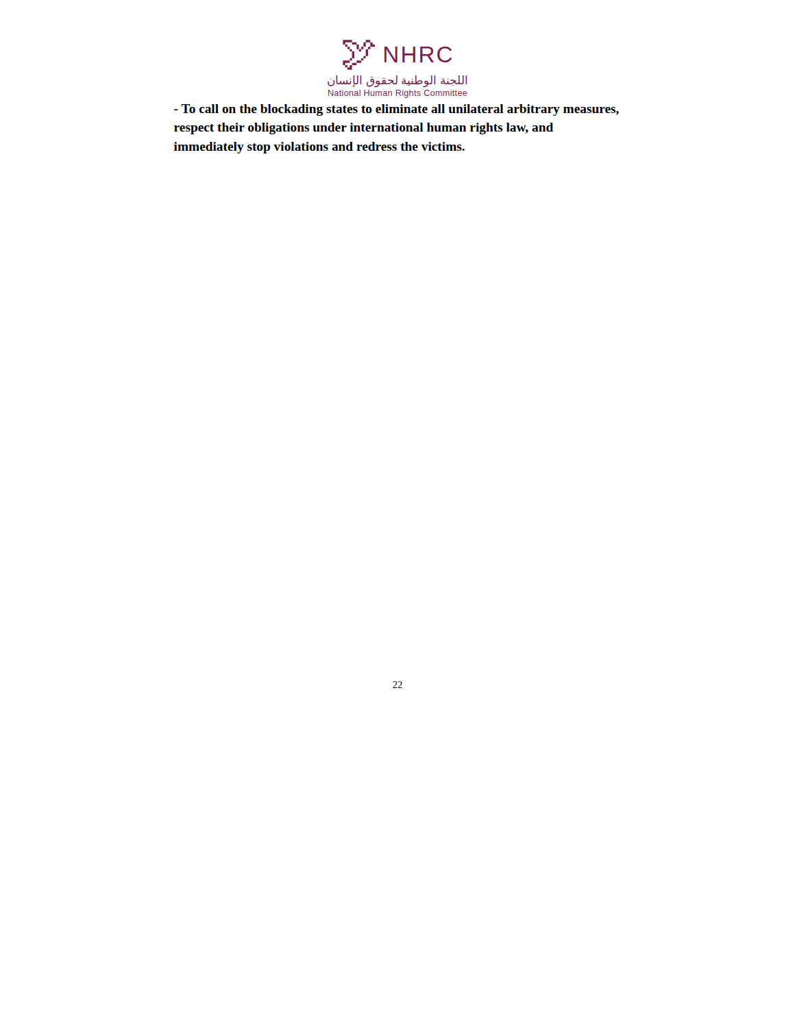🕊 NHRC
اللجنة الوطنية لحقوق الإنسان
National Human Rights Committee
- To call on the blockading states to eliminate all unilateral arbitrary measures, respect their obligations under international human rights law, and immediately stop violations and redress the victims.
22